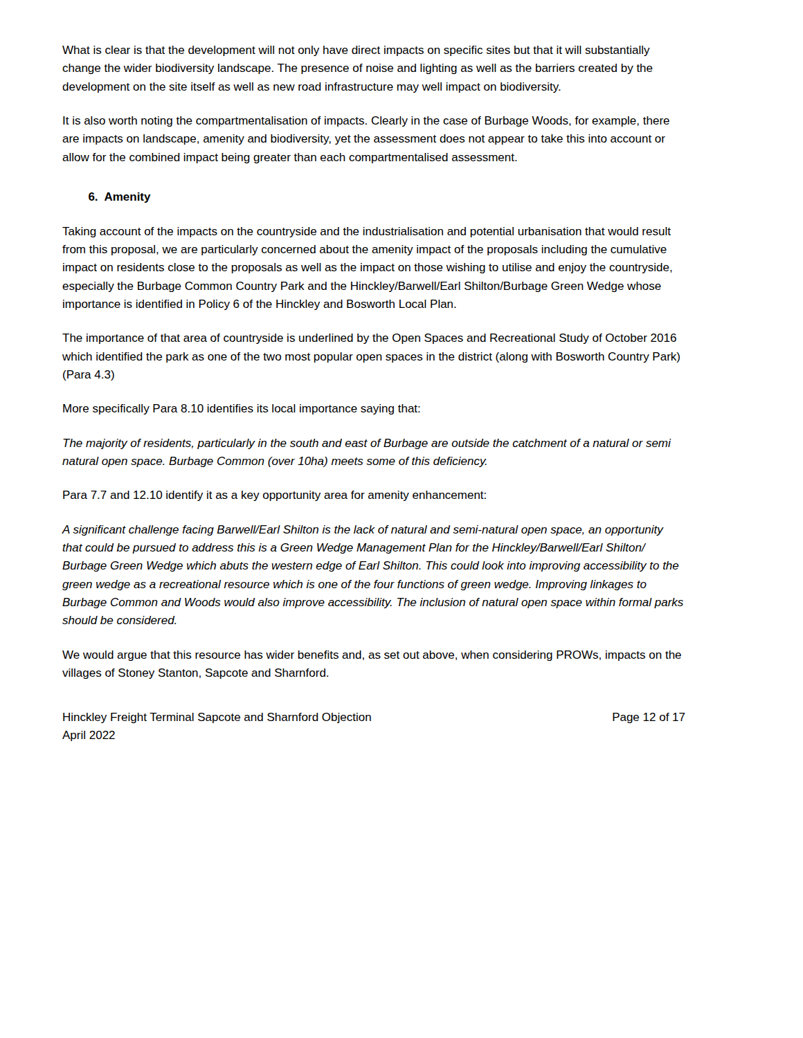What is clear is that the development will not only have direct impacts on specific sites but that it will substantially change the wider biodiversity landscape. The presence of noise and lighting as well as the barriers created by the development on the site itself as well as new road infrastructure may well impact on biodiversity.
It is also worth noting the compartmentalisation of impacts. Clearly in the case of Burbage Woods, for example, there are impacts on landscape, amenity and biodiversity, yet the assessment does not appear to take this into account or allow for the combined impact being greater than each compartmentalised assessment.
6. Amenity
Taking account of the impacts on the countryside and the industrialisation and potential urbanisation that would result from this proposal, we are particularly concerned about the amenity impact of the proposals including the cumulative impact on residents close to the proposals as well as the impact on those wishing to utilise and enjoy the countryside, especially the Burbage Common Country Park and the Hinckley/Barwell/Earl Shilton/Burbage Green Wedge whose importance is identified in Policy 6 of the Hinckley and Bosworth Local Plan.
The importance of that area of countryside is underlined by the Open Spaces and Recreational Study of October 2016 which identified the park as one of the two most popular open spaces in the district (along with Bosworth Country Park) (Para 4.3)
More specifically Para 8.10 identifies its local importance saying that:
The majority of residents, particularly in the south and east of Burbage are outside the catchment of a natural or semi natural open space. Burbage Common (over 10ha) meets some of this deficiency.
Para 7.7 and 12.10 identify it as a key opportunity area for amenity enhancement:
A significant challenge facing Barwell/Earl Shilton is the lack of natural and semi-natural open space, an opportunity that could be pursued to address this is a Green Wedge Management Plan for the Hinckley/Barwell/Earl Shilton/ Burbage Green Wedge which abuts the western edge of Earl Shilton. This could look into improving accessibility to the green wedge as a recreational resource which is one of the four functions of green wedge. Improving linkages to Burbage Common and Woods would also improve accessibility. The inclusion of natural open space within formal parks should be considered.
We would argue that this resource has wider benefits and, as set out above, when considering PROWs, impacts on the villages of Stoney Stanton, Sapcote and Sharnford.
Hinckley Freight Terminal Sapcote and Sharnford Objection
April 2022
Page 12 of 17